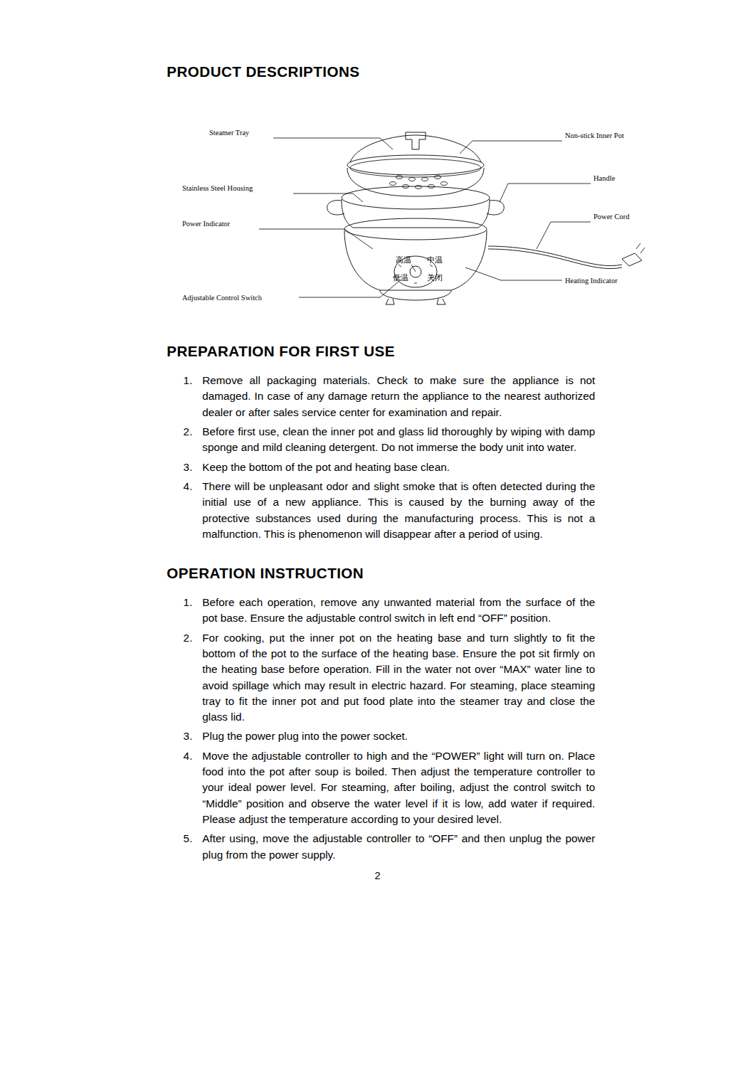PRODUCT DESCRIPTIONS
高温 中温 低温 关闭 Steamer Tray Stainless Steel Housing Power Indicator Adjustable Control Switch Non-stick Inner Pot Handle Power Cord Heating Indicator
PREPARATION FOR FIRST USE
Remove all packaging materials. Check to make sure the appliance is not damaged. In case of any damage return the appliance to the nearest authorized dealer or after sales service center for examination and repair.
Before first use, clean the inner pot and glass lid thoroughly by wiping with damp sponge and mild cleaning detergent. Do not immerse the body unit into water.
Keep the bottom of the pot and heating base clean.
There will be unpleasant odor and slight smoke that is often detected during the initial use of a new appliance. This is caused by the burning away of the protective substances used during the manufacturing process. This is not a malfunction. This is phenomenon will disappear after a period of using.
OPERATION INSTRUCTION
Before each operation, remove any unwanted material from the surface of the pot base. Ensure the adjustable control switch in left end “OFF” position.
For cooking, put the inner pot on the heating base and turn slightly to fit the bottom of the pot to the surface of the heating base. Ensure the pot sit firmly on the heating base before operation. Fill in the water not over “MAX” water line to avoid spillage which may result in electric hazard. For steaming, place steaming tray to fit the inner pot and put food plate into the steamer tray and close the glass lid.
Plug the power plug into the power socket.
Move the adjustable controller to high and the “POWER” light will turn on. Place food into the pot after soup is boiled. Then adjust the temperature controller to your ideal power level. For steaming, after boiling, adjust the control switch to “Middle” position and observe the water level if it is low, add water if required. Please adjust the temperature according to your desired level.
After using, move the adjustable controller to “OFF” and then unplug the power plug from the power supply.
2